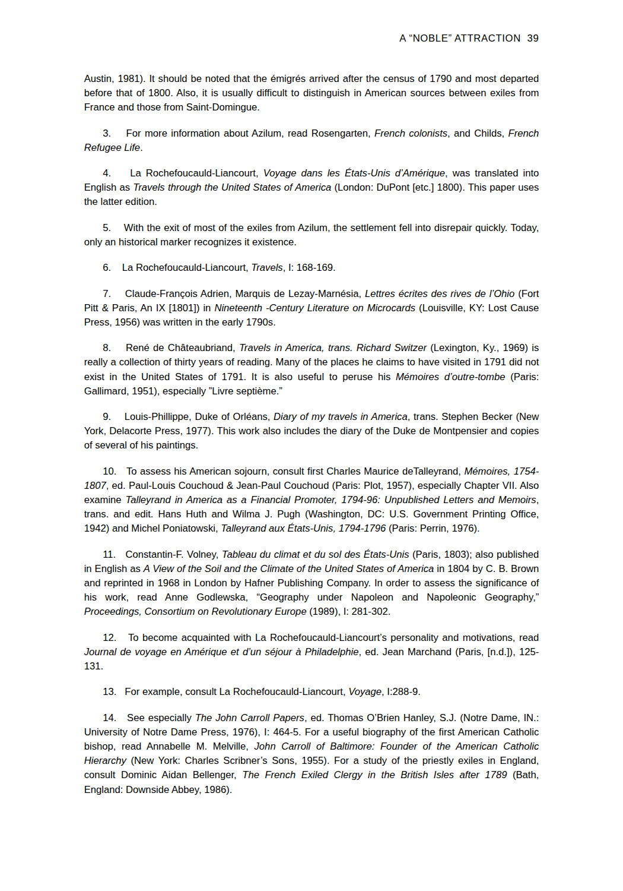A “NOBLE” ATTRACTION 39
Austin, 1981). It should be noted that the émigrés arrived after the census of 1790 and most departed before that of 1800. Also, it is usually difficult to distinguish in American sources between exiles from France and those from Saint-Domingue.
3. For more information about Azilum, read Rosengarten, French colonists, and Childs, French Refugee Life.
4. La Rochefoucauld-Liancourt, Voyage dans les États-Unis d’Amérique, was translated into English as Travels through the United States of America (London: DuPont [etc.] 1800). This paper uses the latter edition.
5. With the exit of most of the exiles from Azilum, the settlement fell into disrepair quickly. Today, only an historical marker recognizes it existence.
6. La Rochefoucauld-Liancourt, Travels, I: 168-169.
7. Claude-François Adrien, Marquis de Lezay-Marnésia, Lettres écrites des rives de l’Ohio (Fort Pitt & Paris, An IX [1801]) in Nineteenth -Century Literature on Microcards (Louisville, KY: Lost Cause Press, 1956) was written in the early 1790s.
8. René de Châteaubriand, Travels in America, trans. Richard Switzer (Lexington, Ky., 1969) is really a collection of thirty years of reading. Many of the places he claims to have visited in 1791 did not exist in the United States of 1791. It is also useful to peruse his Mémoires d’outre-tombe (Paris: Gallimard, 1951), especially ”Livre septième.”
9. Louis-Phillippe, Duke of Orléans, Diary of my travels in America, trans. Stephen Becker (New York, Delacorte Press, 1977). This work also includes the diary of the Duke de Montpensier and copies of several of his paintings.
10. To assess his American sojourn, consult first Charles Maurice deTalleyrand, Mémoires, 1754-1807, ed. Paul-Louis Couchoud & Jean-Paul Couchoud (Paris: Plot, 1957), especially Chapter VII. Also examine Talleyrand in America as a Financial Promoter, 1794-96: Unpublished Letters and Memoirs, trans. and edit. Hans Huth and Wilma J. Pugh (Washington, DC: U.S. Government Printing Office, 1942) and Michel Poniatowski, Talleyrand aux États-Unis, 1794-1796 (Paris: Perrin, 1976).
11. Constantin-F. Volney, Tableau du climat et du sol des États-Unis (Paris, 1803); also published in English as A View of the Soil and the Climate of the United States of America in 1804 by C. B. Brown and reprinted in 1968 in London by Hafner Publishing Company. In order to assess the significance of his work, read Anne Godlewska, “Geography under Napoleon and Napoleonic Geography,” Proceedings, Consortium on Revolutionary Europe (1989), I: 281-302.
12. To become acquainted with La Rochefoucauld-Liancourt’s personality and motivations, read Journal de voyage en Amérique et d’un séjour à Philadelphie, ed. Jean Marchand (Paris, [n.d.]), 125-131.
13. For example, consult La Rochefoucauld-Liancourt, Voyage, I:288-9.
14. See especially The John Carroll Papers, ed. Thomas O’Brien Hanley, S.J. (Notre Dame, IN.: University of Notre Dame Press, 1976), I: 464-5. For a useful biography of the first American Catholic bishop, read Annabelle M. Melville, John Carroll of Baltimore: Founder of the American Catholic Hierarchy (New York: Charles Scribner’s Sons, 1955). For a study of the priestly exiles in England, consult Dominic Aidan Bellenger, The French Exiled Clergy in the British Isles after 1789 (Bath, England: Downside Abbey, 1986).